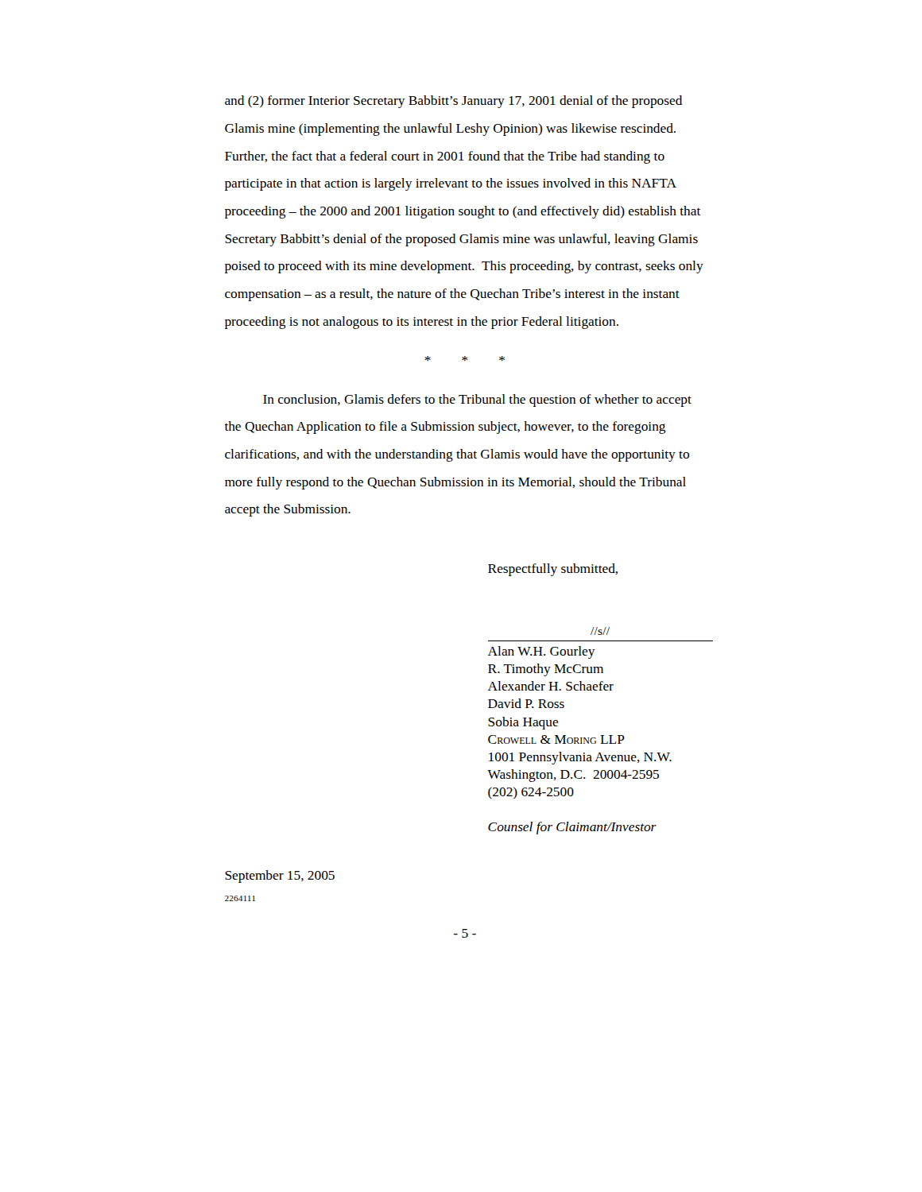and (2) former Interior Secretary Babbitt’s January 17, 2001 denial of the proposed Glamis mine (implementing the unlawful Leshy Opinion) was likewise rescinded. Further, the fact that a federal court in 2001 found that the Tribe had standing to participate in that action is largely irrelevant to the issues involved in this NAFTA proceeding – the 2000 and 2001 litigation sought to (and effectively did) establish that Secretary Babbitt’s denial of the proposed Glamis mine was unlawful, leaving Glamis poised to proceed with its mine development. This proceeding, by contrast, seeks only compensation – as a result, the nature of the Quechan Tribe’s interest in the instant proceeding is not analogous to its interest in the prior Federal litigation.
***
In conclusion, Glamis defers to the Tribunal the question of whether to accept the Quechan Application to file a Submission subject, however, to the foregoing clarifications, and with the understanding that Glamis would have the opportunity to more fully respond to the Quechan Submission in its Memorial, should the Tribunal accept the Submission.
Respectfully submitted,
//s//
Alan W.H. Gourley
R. Timothy McCrum
Alexander H. Schaefer
David P. Ross
Sobia Haque
Crowell & Moring LLP
1001 Pennsylvania Avenue, N.W.
Washington, D.C. 20004-2595
(202) 624-2500
Counsel for Claimant/Investor
September 15, 2005
2264111
- 5 -